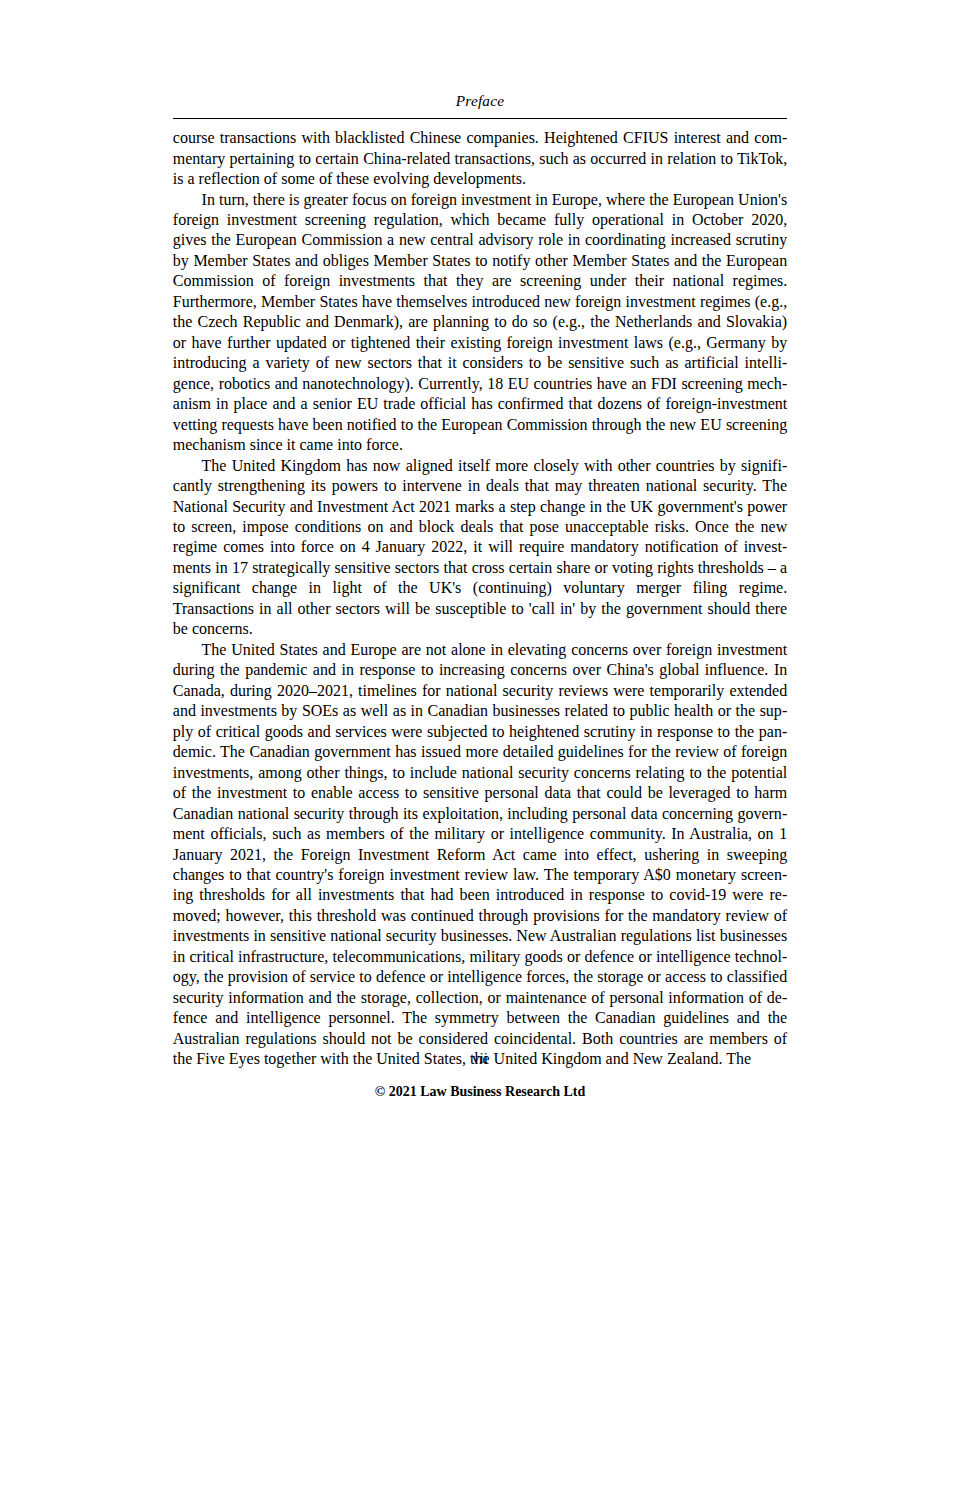Preface
course transactions with blacklisted Chinese companies. Heightened CFIUS interest and commentary pertaining to certain China-related transactions, such as occurred in relation to TikTok, is a reflection of some of these evolving developments.
In turn, there is greater focus on foreign investment in Europe, where the European Union's foreign investment screening regulation, which became fully operational in October 2020, gives the European Commission a new central advisory role in coordinating increased scrutiny by Member States and obliges Member States to notify other Member States and the European Commission of foreign investments that they are screening under their national regimes. Furthermore, Member States have themselves introduced new foreign investment regimes (e.g., the Czech Republic and Denmark), are planning to do so (e.g., the Netherlands and Slovakia) or have further updated or tightened their existing foreign investment laws (e.g., Germany by introducing a variety of new sectors that it considers to be sensitive such as artificial intelligence, robotics and nanotechnology). Currently, 18 EU countries have an FDI screening mechanism in place and a senior EU trade official has confirmed that dozens of foreign-investment vetting requests have been notified to the European Commission through the new EU screening mechanism since it came into force.
The United Kingdom has now aligned itself more closely with other countries by significantly strengthening its powers to intervene in deals that may threaten national security. The National Security and Investment Act 2021 marks a step change in the UK government's power to screen, impose conditions on and block deals that pose unacceptable risks. Once the new regime comes into force on 4 January 2022, it will require mandatory notification of investments in 17 strategically sensitive sectors that cross certain share or voting rights thresholds – a significant change in light of the UK's (continuing) voluntary merger filing regime. Transactions in all other sectors will be susceptible to 'call in' by the government should there be concerns.
The United States and Europe are not alone in elevating concerns over foreign investment during the pandemic and in response to increasing concerns over China's global influence. In Canada, during 2020–2021, timelines for national security reviews were temporarily extended and investments by SOEs as well as in Canadian businesses related to public health or the supply of critical goods and services were subjected to heightened scrutiny in response to the pandemic. The Canadian government has issued more detailed guidelines for the review of foreign investments, among other things, to include national security concerns relating to the potential of the investment to enable access to sensitive personal data that could be leveraged to harm Canadian national security through its exploitation, including personal data concerning government officials, such as members of the military or intelligence community. In Australia, on 1 January 2021, the Foreign Investment Reform Act came into effect, ushering in sweeping changes to that country's foreign investment review law. The temporary A$0 monetary screening thresholds for all investments that had been introduced in response to covid-19 were removed; however, this threshold was continued through provisions for the mandatory review of investments in sensitive national security businesses. New Australian regulations list businesses in critical infrastructure, telecommunications, military goods or defence or intelligence technology, the provision of service to defence or intelligence forces, the storage or access to classified security information and the storage, collection, or maintenance of personal information of defence and intelligence personnel. The symmetry between the Canadian guidelines and the Australian regulations should not be considered coincidental. Both countries are members of the Five Eyes together with the United States, the United Kingdom and New Zealand. The
vii
© 2021 Law Business Research Ltd